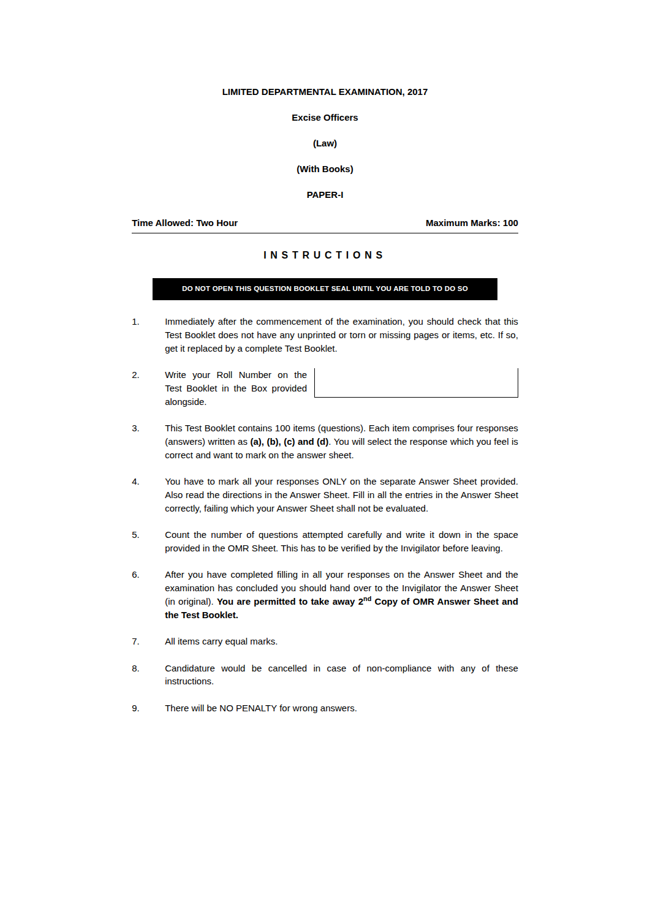LIMITED DEPARTMENTAL EXAMINATION, 2017
Excise Officers
(Law)
(With Books)
PAPER-I
Time Allowed: Two Hour Maximum Marks: 100
INSTRUCTIONS
DO NOT OPEN THIS QUESTION BOOKLET SEAL UNTIL YOU ARE TOLD TO DO SO
Immediately after the commencement of the examination, you should check that this Test Booklet does not have any unprinted or torn or missing pages or items, etc. If so, get it replaced by a complete Test Booklet.
Write your Roll Number on the Test Booklet in the Box provided alongside.
This Test Booklet contains 100 items (questions). Each item comprises four responses (answers) written as (a), (b), (c) and (d). You will select the response which you feel is correct and want to mark on the answer sheet.
You have to mark all your responses ONLY on the separate Answer Sheet provided. Also read the directions in the Answer Sheet. Fill in all the entries in the Answer Sheet correctly, failing which your Answer Sheet shall not be evaluated.
Count the number of questions attempted carefully and write it down in the space provided in the OMR Sheet. This has to be verified by the Invigilator before leaving.
After you have completed filling in all your responses on the Answer Sheet and the examination has concluded you should hand over to the Invigilator the Answer Sheet (in original). You are permitted to take away 2nd Copy of OMR Answer Sheet and the Test Booklet.
All items carry equal marks.
Candidature would be cancelled in case of non-compliance with any of these instructions.
There will be NO PENALTY for wrong answers.